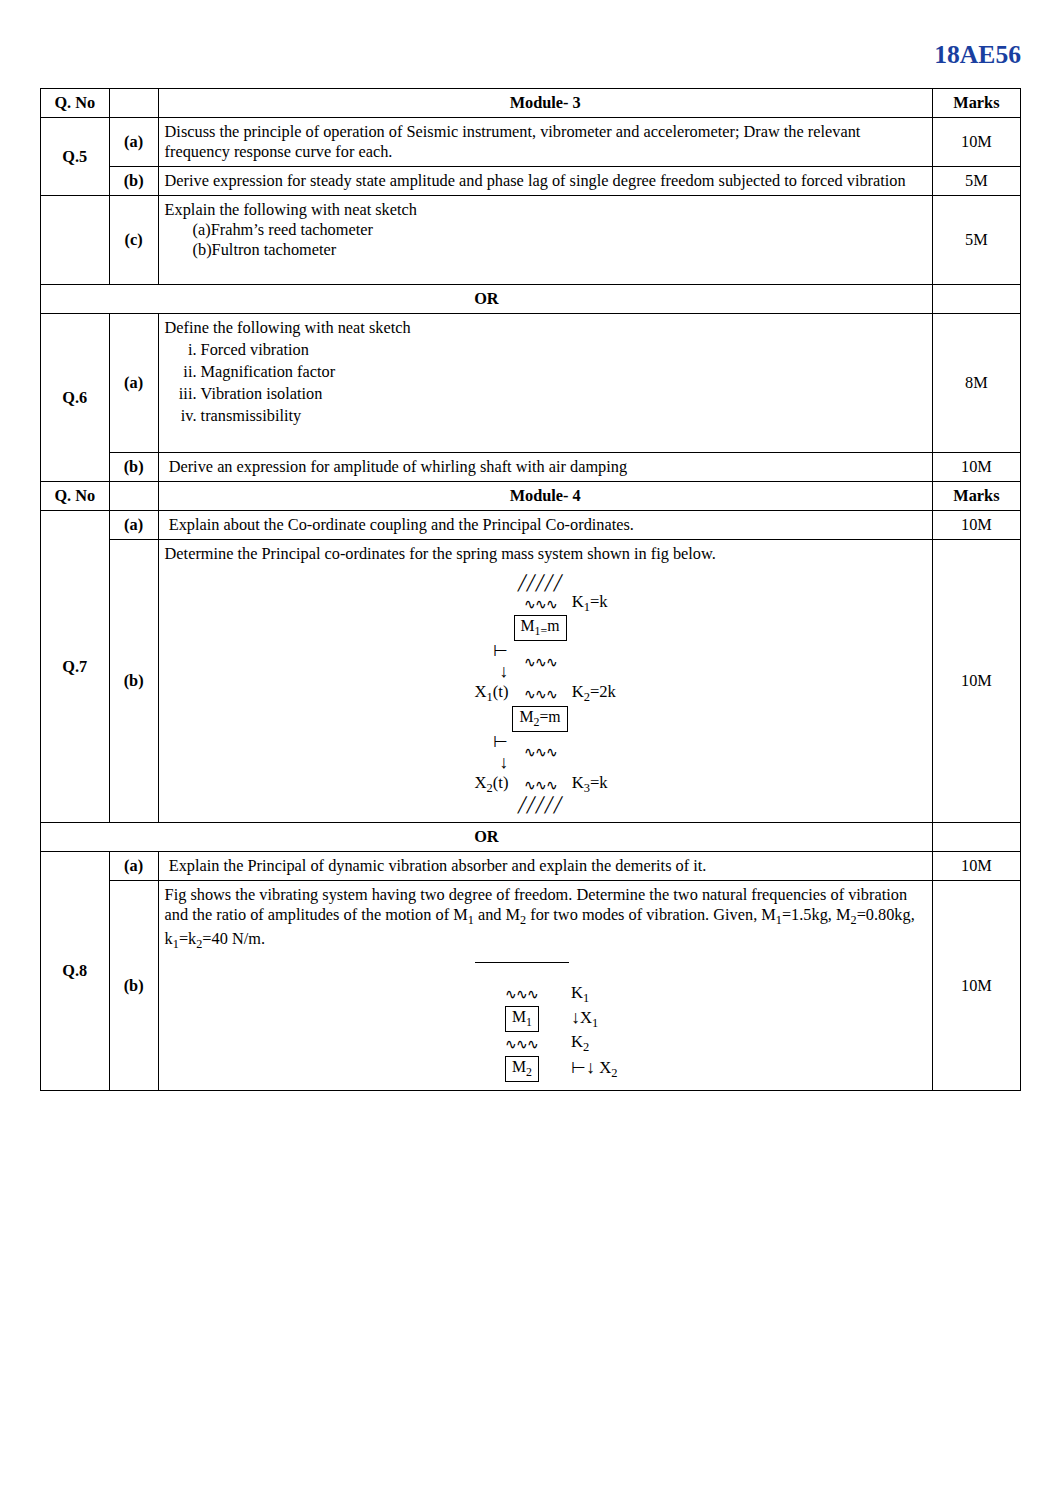18AE56
| Q. No | | Module- 3 | Marks |
| Q.5 | (a) | Discuss the principle of operation of Seismic instrument, vibrometer and accelerometer; Draw the relevant frequency response curve for each. | 10M |
| (b) | Derive expression for steady state amplitude and phase lag of single degree freedom subjected to forced vibration | 5M |
| | (c) | Explain the following with neat sketch (a)Frahm’s reed tachometer (b)Fultron tachometer | 5M |
| OR | |
| Q.6 | (a) | Define the following with neat sketch Forced vibration Magnification factor Vibration isolation transmissibility | 8M |
| (b) | Derive an expression for amplitude of whirling shaft with air damping | 10M |
| Q. No | | Module- 4 | Marks |
| Q.7 | (a) | Explain about the Co-ordinate coupling and the Principal Co-ordinates. | 10M |
| (b) | Determine the Principal co-ordinates for the spring mass system shown in fig below. / / ╱╱╱╱╱ / / / / ∿∿∿ / K 1 =k / / / M 1= m / / / ⊢ ↓ / ∿∿∿ / / / X 1 (t) / ∿∿∿ / K 2 =2k / / / M 2 =m / / / ⊢ ↓ / ∿∿∿ / / / X 2 (t) / ∿∿∿ / K 3 =k / / / ╱╱╱╱╱ / / | 10M |
| OR | |
| Q.8 | (a) | Explain the Principal of dynamic vibration absorber and explain the demerits of it. | 10M |
| (b) | Fig shows the vibrating system having two degree of freedom. Determine the two natural frequencies of vibration and the ratio of amplitudes of the motion of M 1 and M 2 for two modes of vibration. Given, M 1 =1.5kg, M 2 =0.80kg, k 1 =k 2 =40 N/m. / / ∿∿∿ / K 1 / / / M 1 / ↓ X 1 / / / ∿∿∿ / K 2 / / / M 2 / ⊢ ↓ X 2 / | 10M |